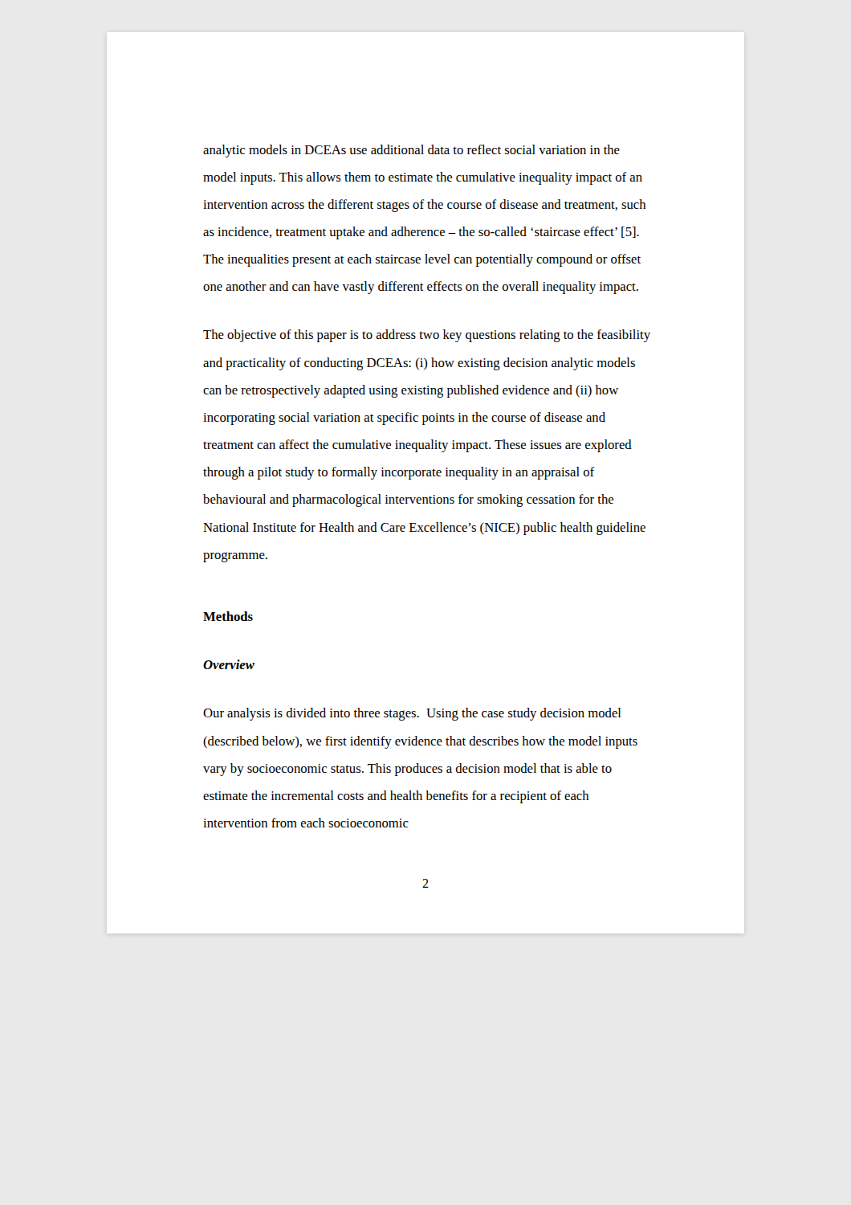analytic models in DCEAs use additional data to reflect social variation in the model inputs. This allows them to estimate the cumulative inequality impact of an intervention across the different stages of the course of disease and treatment, such as incidence, treatment uptake and adherence – the so-called ‘staircase effect’ [5]. The inequalities present at each staircase level can potentially compound or offset one another and can have vastly different effects on the overall inequality impact.
The objective of this paper is to address two key questions relating to the feasibility and practicality of conducting DCEAs: (i) how existing decision analytic models can be retrospectively adapted using existing published evidence and (ii) how incorporating social variation at specific points in the course of disease and treatment can affect the cumulative inequality impact. These issues are explored through a pilot study to formally incorporate inequality in an appraisal of behavioural and pharmacological interventions for smoking cessation for the National Institute for Health and Care Excellence’s (NICE) public health guideline programme.
Methods
Overview
Our analysis is divided into three stages. Using the case study decision model (described below), we first identify evidence that describes how the model inputs vary by socioeconomic status. This produces a decision model that is able to estimate the incremental costs and health benefits for a recipient of each intervention from each socioeconomic
2